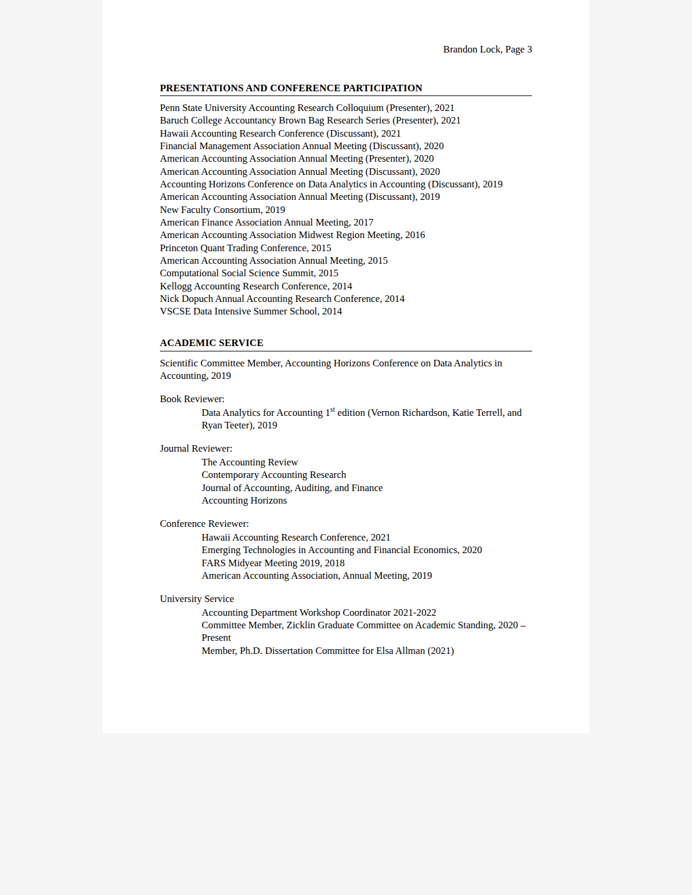Brandon Lock, Page 3
Presentations and Conference Participation
Penn State University Accounting Research Colloquium (Presenter), 2021
Baruch College Accountancy Brown Bag Research Series (Presenter), 2021
Hawaii Accounting Research Conference (Discussant), 2021
Financial Management Association Annual Meeting (Discussant), 2020
American Accounting Association Annual Meeting (Presenter), 2020
American Accounting Association Annual Meeting (Discussant), 2020
Accounting Horizons Conference on Data Analytics in Accounting (Discussant), 2019
American Accounting Association Annual Meeting (Discussant), 2019
New Faculty Consortium, 2019
American Finance Association Annual Meeting, 2017
American Accounting Association Midwest Region Meeting, 2016
Princeton Quant Trading Conference, 2015
American Accounting Association Annual Meeting, 2015
Computational Social Science Summit, 2015
Kellogg Accounting Research Conference, 2014
Nick Dopuch Annual Accounting Research Conference, 2014
VSCSE Data Intensive Summer School, 2014
Academic Service
Scientific Committee Member, Accounting Horizons Conference on Data Analytics in Accounting, 2019
Book Reviewer:
Data Analytics for Accounting 1st edition (Vernon Richardson, Katie Terrell, and Ryan Teeter), 2019
Journal Reviewer:
The Accounting Review
Contemporary Accounting Research
Journal of Accounting, Auditing, and Finance
Accounting Horizons
Conference Reviewer:
Hawaii Accounting Research Conference, 2021
Emerging Technologies in Accounting and Financial Economics, 2020
FARS Midyear Meeting 2019, 2018
American Accounting Association, Annual Meeting, 2019
University Service
Accounting Department Workshop Coordinator 2021-2022
Committee Member, Zicklin Graduate Committee on Academic Standing, 2020 – Present
Member, Ph.D. Dissertation Committee for Elsa Allman (2021)